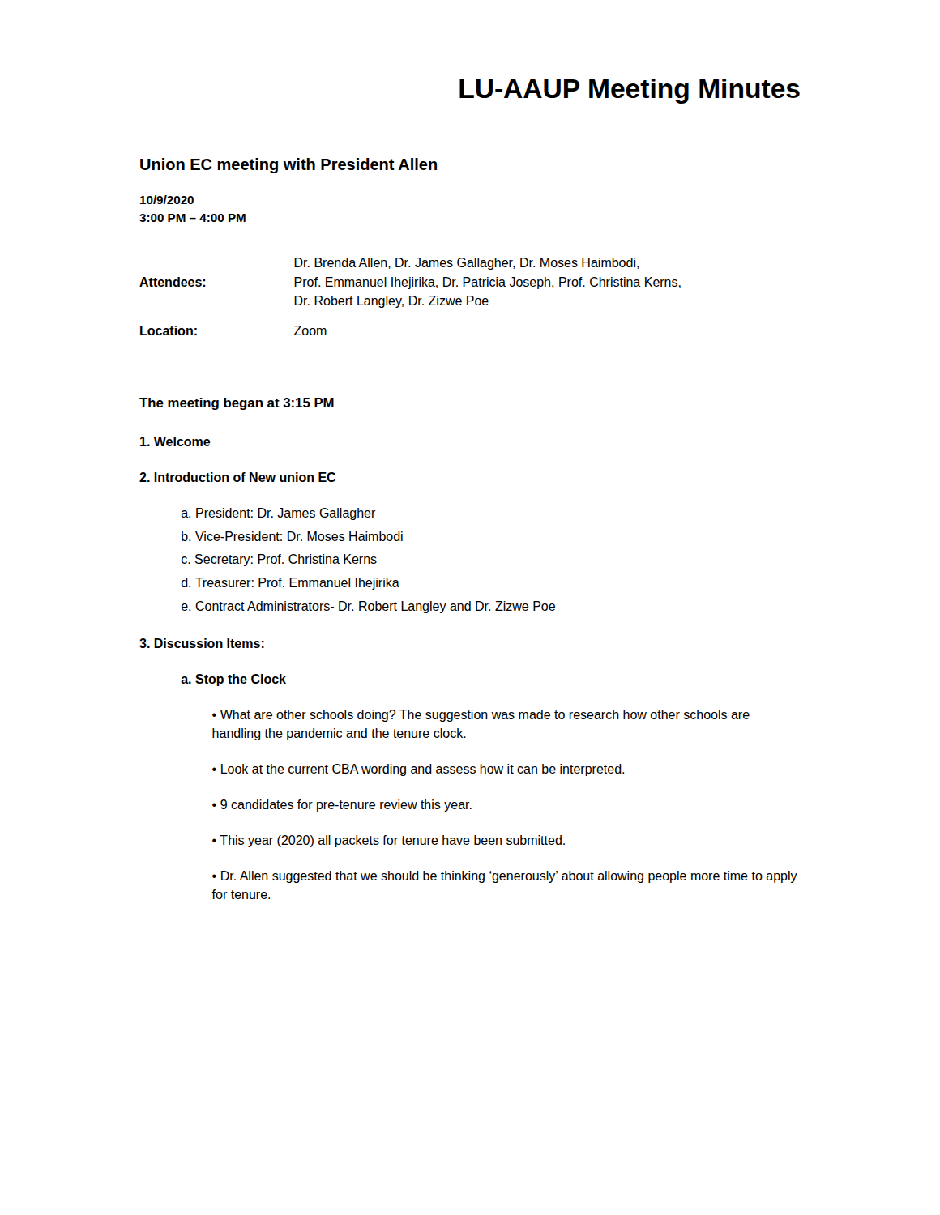LU-AAUP Meeting Minutes
Union EC meeting with President Allen
10/9/2020
3:00 PM – 4:00 PM
| Attendees: | Dr. Brenda Allen, Dr. James Gallagher, Dr. Moses Haimbodi, Prof. Emmanuel Ihejirika, Dr. Patricia Joseph, Prof. Christina Kerns, Dr. Robert Langley, Dr. Zizwe Poe |
| Location: | Zoom |
The meeting began at 3:15 PM
1. Welcome
2. Introduction of New union EC
a. President: Dr. James Gallagher
b. Vice-President: Dr. Moses Haimbodi
c. Secretary: Prof. Christina Kerns
d. Treasurer: Prof. Emmanuel Ihejirika
e. Contract Administrators- Dr. Robert Langley and Dr. Zizwe Poe
3. Discussion Items:
a. Stop the Clock
• What are other schools doing? The suggestion was made to research how other schools are handling the pandemic and the tenure clock.
• Look at the current CBA wording and assess how it can be interpreted.
• 9 candidates for pre-tenure review this year.
• This year (2020) all packets for tenure have been submitted.
• Dr. Allen suggested that we should be thinking ‘generously’ about allowing people more time to apply for tenure.